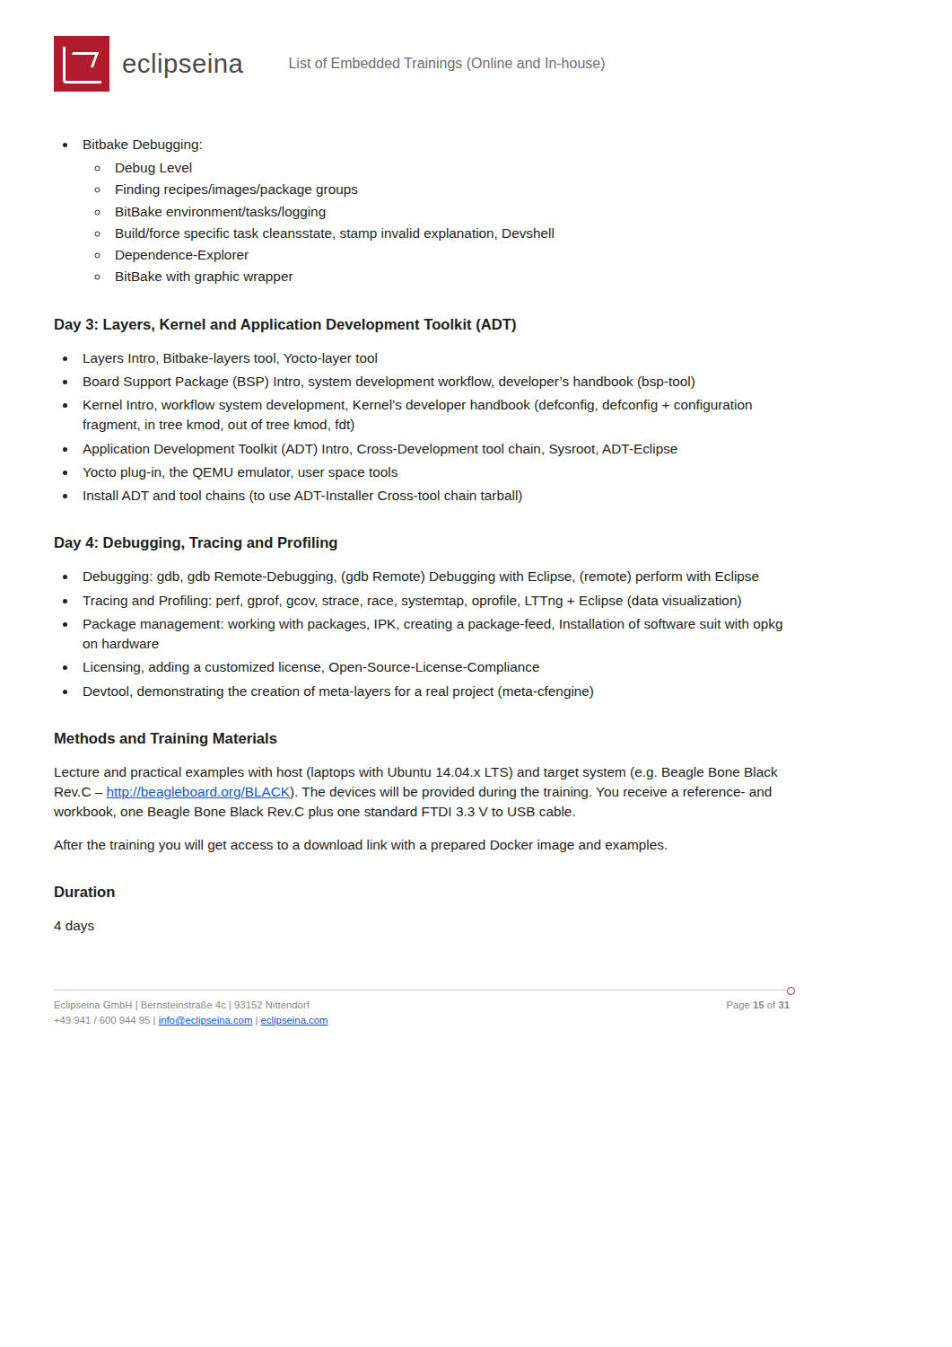eclipseina
List of Embedded Trainings (Online and In-house)
Bitbake Debugging:
Debug Level
Finding recipes/images/package groups
BitBake environment/tasks/logging
Build/force specific task cleansstate, stamp invalid explanation, Devshell
Dependence-Explorer
BitBake with graphic wrapper
Day 3: Layers, Kernel and Application Development Toolkit (ADT)
Layers Intro, Bitbake-layers tool, Yocto-layer tool
Board Support Package (BSP) Intro, system development workflow, developer’s handbook (bsp-tool)
Kernel Intro, workflow system development, Kernel’s developer handbook (defconfig, defconfig + configuration fragment, in tree kmod, out of tree kmod, fdt)
Application Development Toolkit (ADT) Intro, Cross-Development tool chain, Sysroot, ADT-Eclipse
Yocto plug-in, the QEMU emulator, user space tools
Install ADT and tool chains (to use ADT-Installer Cross-tool chain tarball)
Day 4: Debugging, Tracing and Profiling
Debugging: gdb, gdb Remote-Debugging, (gdb Remote) Debugging with Eclipse, (remote) perform with Eclipse
Tracing and Profiling: perf, gprof, gcov, strace, race, systemtap, oprofile, LTTng + Eclipse (data visualization)
Package management: working with packages, IPK, creating a package-feed, Installation of software suit with opkg on hardware
Licensing, adding a customized license, Open-Source-License-Compliance
Devtool, demonstrating the creation of meta-layers for a real project (meta-cfengine)
Methods and Training Materials
Lecture and practical examples with host (laptops with Ubuntu 14.04.x LTS) and target system (e.g. Beagle Bone Black Rev.C – http://beagleboard.org/BLACK). The devices will be provided during the training. You receive a reference- and workbook, one Beagle Bone Black Rev.C plus one standard FTDI 3.3 V to USB cable.
After the training you will get access to a download link with a prepared Docker image and examples.
Duration
4 days
Eclipseina GmbH | Bernsteinstraße 4c | 93152 Nittendorf
+49 941 / 600 944 95 | info@eclipseina.com | eclipseina.com
Page 15 of 31